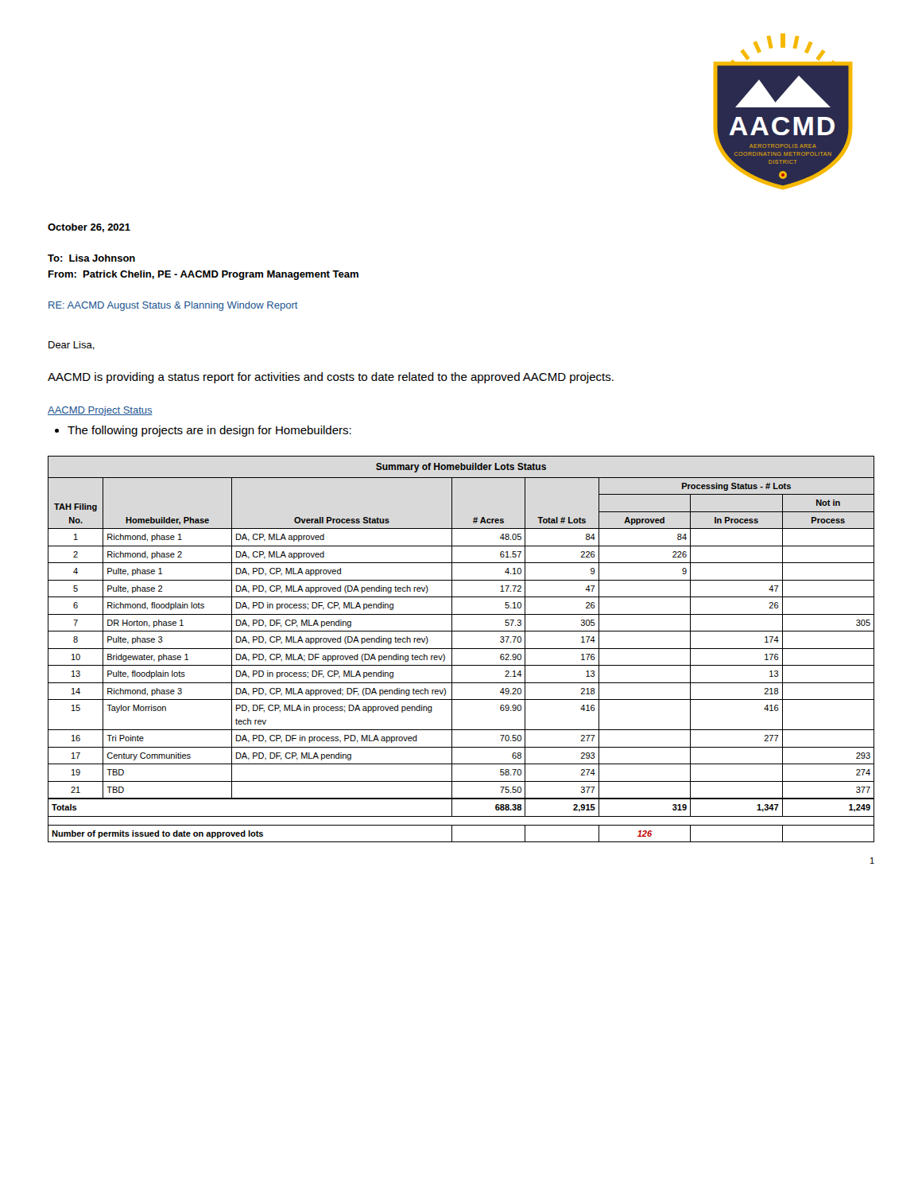AACMD AEROTROPOLIS AREA COORDINATING METROPOLITAN DISTRICT
October 26, 2021
To: Lisa Johnson
From: Patrick Chelin, PE - AACMD Program Management Team
RE: AACMD August Status & Planning Window Report
Dear Lisa,
AACMD is providing a status report for activities and costs to date related to the approved AACMD projects.
AACMD Project Status
The following projects are in design for Homebuilders:
| Summary of Homebuilder Lots Status |
| TAH Filing No. | Homebuilder, Phase | Overall Process Status | # Acres | Total # Lots | Processing Status - # Lots |
| | | Not in |
| Approved | In Process | Process |
| 1 | Richmond, phase 1 | DA, CP, MLA approved | 48.05 | 84 | 84 | | |
| 2 | Richmond, phase 2 | DA, CP, MLA approved | 61.57 | 226 | 226 | | |
| 4 | Pulte, phase 1 | DA, PD, CP, MLA approved | 4.10 | 9 | 9 | | |
| 5 | Pulte, phase 2 | DA, PD, CP, MLA approved (DA pending tech rev) | 17.72 | 47 | | 47 | |
| 6 | Richmond, floodplain lots | DA, PD in process; DF, CP, MLA pending | 5.10 | 26 | | 26 | |
| 7 | DR Horton, phase 1 | DA, PD, DF, CP, MLA pending | 57.3 | 305 | | | 305 |
| 8 | Pulte, phase 3 | DA, PD, CP, MLA approved (DA pending tech rev) | 37.70 | 174 | | 174 | |
| 10 | Bridgewater, phase 1 | DA, PD, CP, MLA; DF approved (DA pending tech rev) | 62.90 | 176 | | 176 | |
| 13 | Pulte, floodplain lots | DA, PD in process; DF, CP, MLA pending | 2.14 | 13 | | 13 | |
| 14 | Richmond, phase 3 | DA, PD, CP, MLA approved; DF, (DA pending tech rev) | 49.20 | 218 | | 218 | |
| 15 | Taylor Morrison | PD, DF, CP, MLA in process; DA approved pending tech rev | 69.90 | 416 | | 416 | |
| 16 | Tri Pointe | DA, PD, CP, DF in process, PD, MLA approved | 70.50 | 277 | | 277 | |
| 17 | Century Communities | DA, PD, DF, CP, MLA pending | 68 | 293 | | | 293 |
| 19 | TBD | | 58.70 | 274 | | | 274 |
| 21 | TBD | | 75.50 | 377 | | | 377 |
| Totals | 688.38 | 2,915 | 319 | 1,347 | 1,249 |
| Number of permits issued to date on approved lots | | | 126 | | |
1